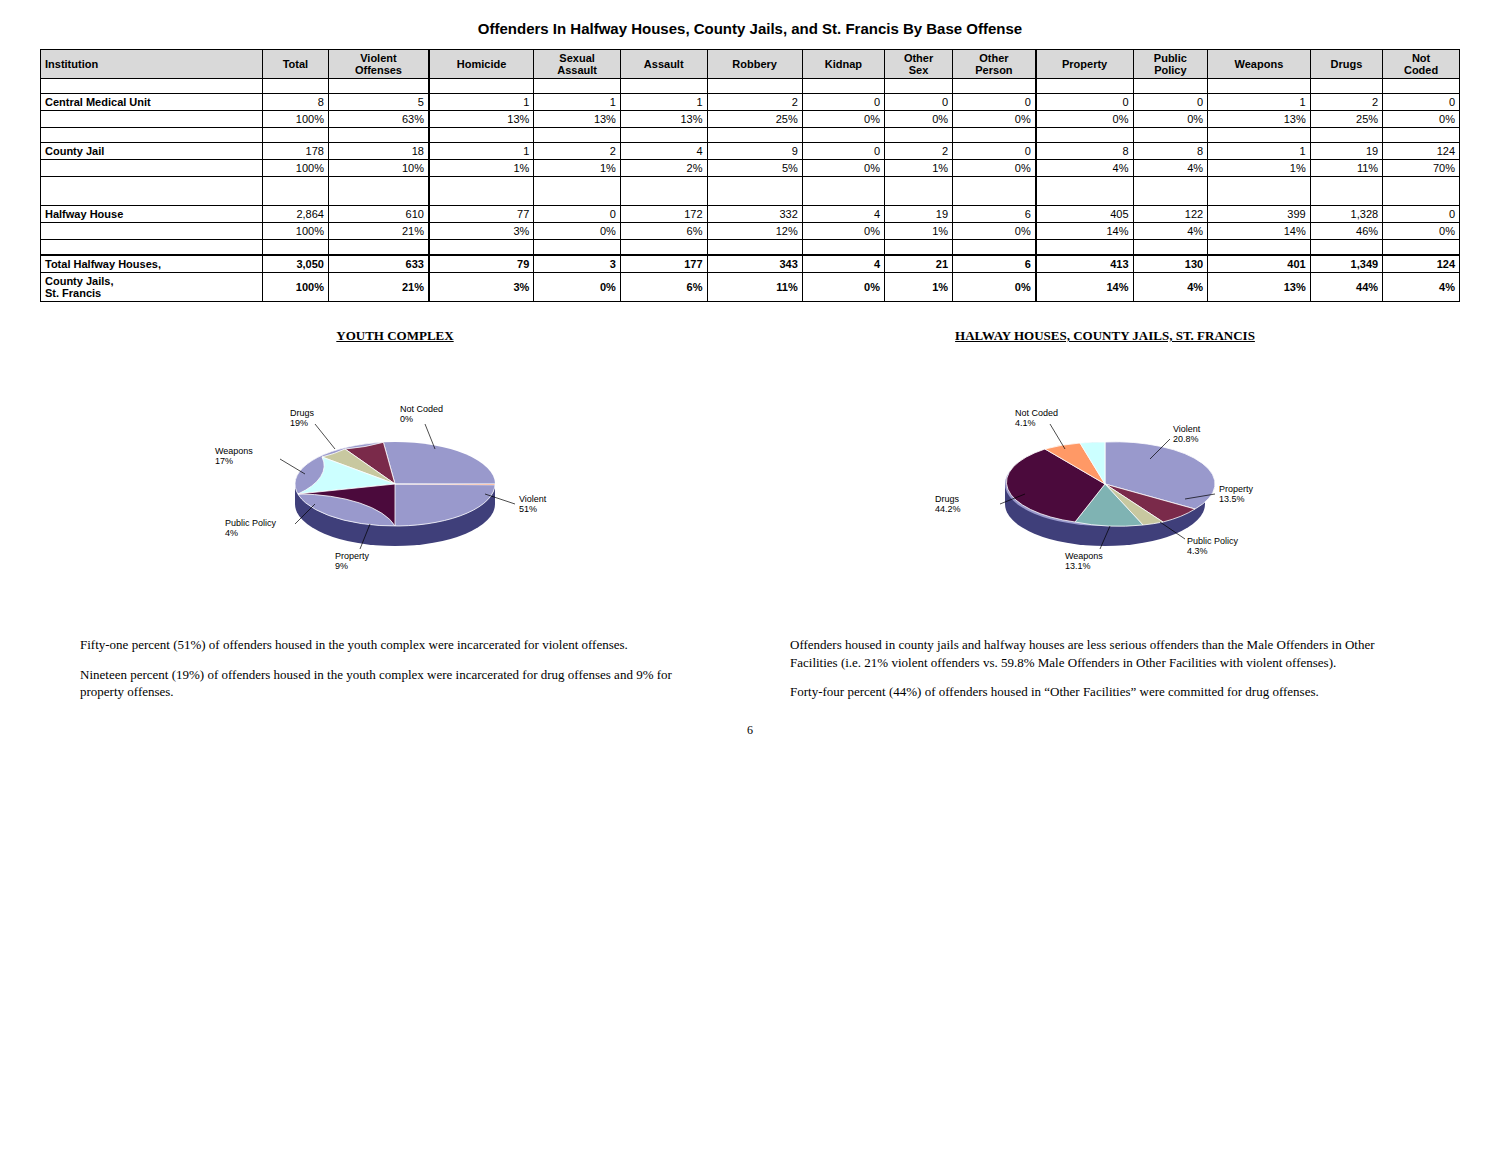Offenders In Halfway Houses, County Jails, and St. Francis By Base Offense
| Institution | Total | Violent Offenses | Homicide | Sexual Assault | Assault | Robbery | Kidnap | Other Sex | Other Person | Property | Public Policy | Weapons | Drugs | Not Coded |
| --- | --- | --- | --- | --- | --- | --- | --- | --- | --- | --- | --- | --- | --- | --- |
| Central Medical Unit | 8 | 5 | 1 | 1 | 1 | 2 | 0 | 0 | 0 | 0 | 0 | 1 | 2 | 0 |
| | 100% | 63% | 13% | 13% | 13% | 25% | 0% | 0% | 0% | 0% | 0% | 13% | 25% | 0% |
| County Jail | 178 | 18 | 1 | 2 | 4 | 9 | 0 | 2 | 0 | 8 | 8 | 1 | 19 | 124 |
| | 100% | 10% | 1% | 1% | 2% | 5% | 0% | 1% | 0% | 4% | 4% | 1% | 11% | 70% |
| Halfway House | 2,864 | 610 | 77 | 0 | 172 | 332 | 4 | 19 | 6 | 405 | 122 | 399 | 1,328 | 0 |
| | 100% | 21% | 3% | 0% | 6% | 12% | 0% | 1% | 0% | 14% | 4% | 14% | 46% | 0% |
| Total Halfway Houses, | 3,050 | 633 | 79 | 3 | 177 | 343 | 4 | 21 | 6 | 413 | 130 | 401 | 1,349 | 124 |
| County Jails, St. Francis | 100% | 21% | 3% | 0% | 6% | 11% | 0% | 1% | 0% | 14% | 4% | 13% | 44% | 4% |
| YOUTH COMPLEX Violent 51% Property 9% Public Policy 4% Weapons 17% Drugs 19% Not Coded 0% Fifty-one percent (51%) of offenders housed in the youth complex were incarcerated for violent offenses. Nineteen percent (19%) of offenders housed in the youth complex were incarcerated for drug offenses and 9% for property offenses. | HALWAY HOUSES, COUNTY JAILS, ST. FRANCIS Violent 20.8% Property 13.5% Public Policy 4.3% Weapons 13.1% Drugs 44.2% Not Coded 4.1% Offenders housed in county jails and halfway houses are less serious offenders than the Male Offenders in Other Facilities (i.e. 21% violent offenders vs. 59.8% Male Offenders in Other Facilities with violent offenses). Forty-four percent (44%) of offenders housed in “Other Facilities” were committed for drug offenses. |
6